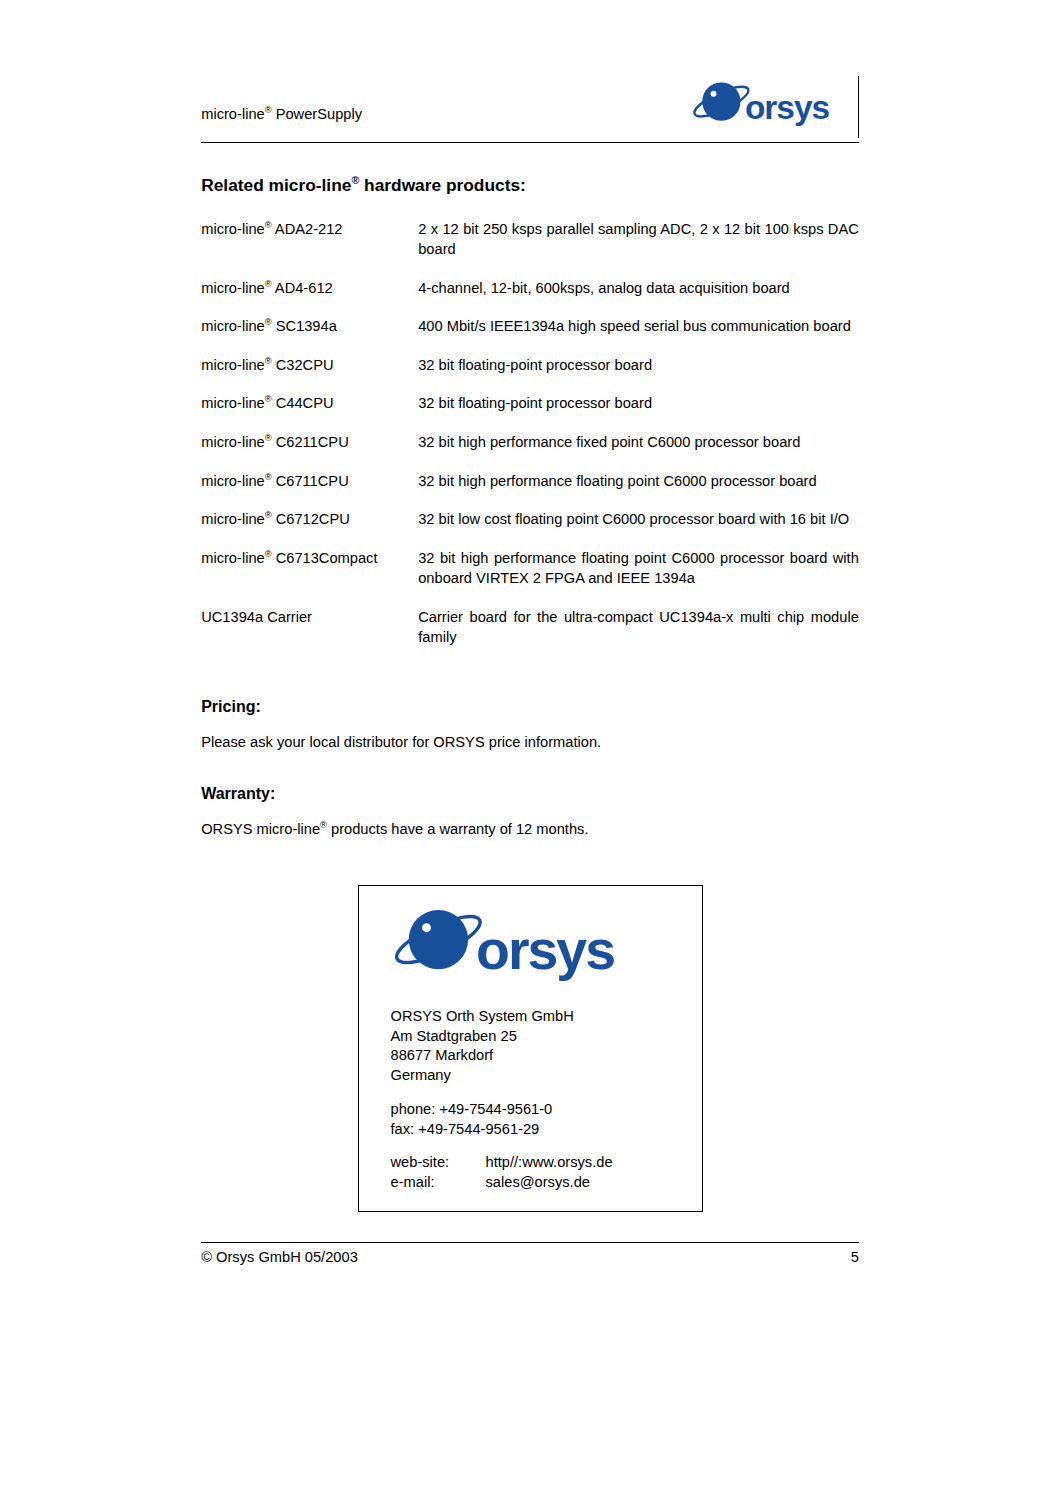micro-line® PowerSupply
Related micro-line® hardware products:
| micro-line ® ADA2-212 | 2 x 12 bit 250 ksps parallel sampling ADC, 2 x 12 bit 100 ksps DAC board |
| micro-line ® AD4-612 | 4-channel, 12-bit, 600ksps, analog data acquisition board |
| micro-line ® SC1394a | 400 Mbit/s IEEE1394a high speed serial bus communication board |
| micro-line ® C32CPU | 32 bit floating-point processor board |
| micro-line ® C44CPU | 32 bit floating-point processor board |
| micro-line ® C6211CPU | 32 bit high performance fixed point C6000 processor board |
| micro-line ® C6711CPU | 32 bit high performance floating point C6000 processor board |
| micro-line ® C6712CPU | 32 bit low cost floating point C6000 processor board with 16 bit I/O |
| micro-line ® C6713Compact | 32 bit high performance floating point C6000 processor board with onboard VIRTEX 2 FPGA and IEEE 1394a |
| UC1394a Carrier | Carrier board for the ultra-compact UC1394a-x multi chip module family |
Pricing:
Please ask your local distributor for ORSYS price information.
Warranty:
ORSYS micro-line® products have a warranty of 12 months.
ORSYS Orth System GmbH
Am Stadtgraben 25
88677 Markdorf
Germany
phone: +49-7544-9561-0
fax: +49-7544-9561-29
web-site: http//:www.orsys.de
e-mail: sales@orsys.de
© Orsys GmbH 05/2003
5